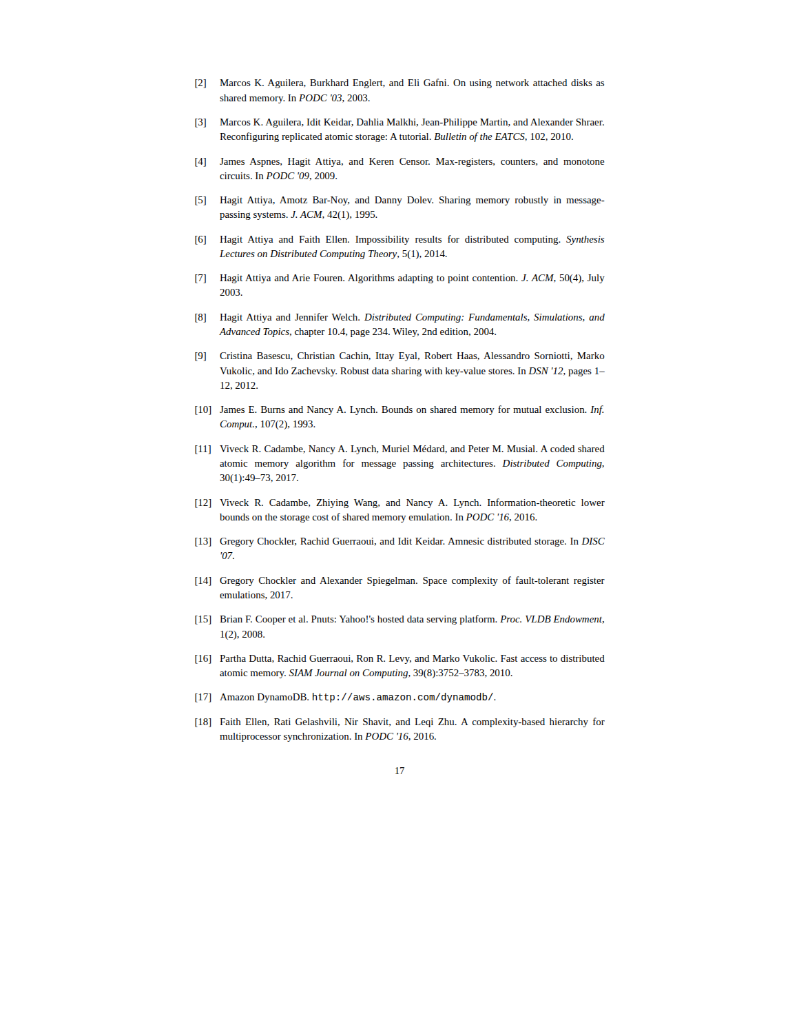[2] Marcos K. Aguilera, Burkhard Englert, and Eli Gafni. On using network attached disks as shared memory. In PODC '03, 2003.
[3] Marcos K. Aguilera, Idit Keidar, Dahlia Malkhi, Jean-Philippe Martin, and Alexander Shraer. Reconfiguring replicated atomic storage: A tutorial. Bulletin of the EATCS, 102, 2010.
[4] James Aspnes, Hagit Attiya, and Keren Censor. Max-registers, counters, and monotone circuits. In PODC '09, 2009.
[5] Hagit Attiya, Amotz Bar-Noy, and Danny Dolev. Sharing memory robustly in message-passing systems. J. ACM, 42(1), 1995.
[6] Hagit Attiya and Faith Ellen. Impossibility results for distributed computing. Synthesis Lectures on Distributed Computing Theory, 5(1), 2014.
[7] Hagit Attiya and Arie Fouren. Algorithms adapting to point contention. J. ACM, 50(4), July 2003.
[8] Hagit Attiya and Jennifer Welch. Distributed Computing: Fundamentals, Simulations, and Advanced Topics, chapter 10.4, page 234. Wiley, 2nd edition, 2004.
[9] Cristina Basescu, Christian Cachin, Ittay Eyal, Robert Haas, Alessandro Sorniotti, Marko Vukolic, and Ido Zachevsky. Robust data sharing with key-value stores. In DSN '12, pages 1–12, 2012.
[10] James E. Burns and Nancy A. Lynch. Bounds on shared memory for mutual exclusion. Inf. Comput., 107(2), 1993.
[11] Viveck R. Cadambe, Nancy A. Lynch, Muriel Médard, and Peter M. Musial. A coded shared atomic memory algorithm for message passing architectures. Distributed Computing, 30(1):49–73, 2017.
[12] Viveck R. Cadambe, Zhiying Wang, and Nancy A. Lynch. Information-theoretic lower bounds on the storage cost of shared memory emulation. In PODC '16, 2016.
[13] Gregory Chockler, Rachid Guerraoui, and Idit Keidar. Amnesic distributed storage. In DISC '07.
[14] Gregory Chockler and Alexander Spiegelman. Space complexity of fault-tolerant register emulations, 2017.
[15] Brian F. Cooper et al. Pnuts: Yahoo!'s hosted data serving platform. Proc. VLDB Endowment, 1(2), 2008.
[16] Partha Dutta, Rachid Guerraoui, Ron R. Levy, and Marko Vukolic. Fast access to distributed atomic memory. SIAM Journal on Computing, 39(8):3752–3783, 2010.
[17] Amazon DynamoDB. http://aws.amazon.com/dynamodb/.
[18] Faith Ellen, Rati Gelashvili, Nir Shavit, and Leqi Zhu. A complexity-based hierarchy for multiprocessor synchronization. In PODC '16, 2016.
17